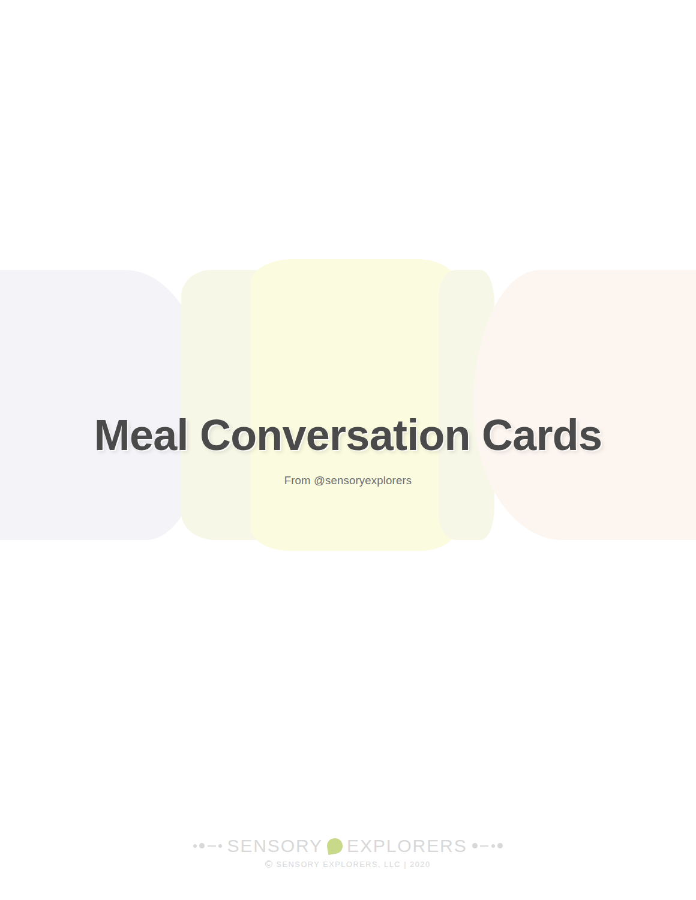Meal Conversation Cards
From @sensoryexplorers
SENSORY EXPLORERS
C Sensory Explorers, LLC | 2020